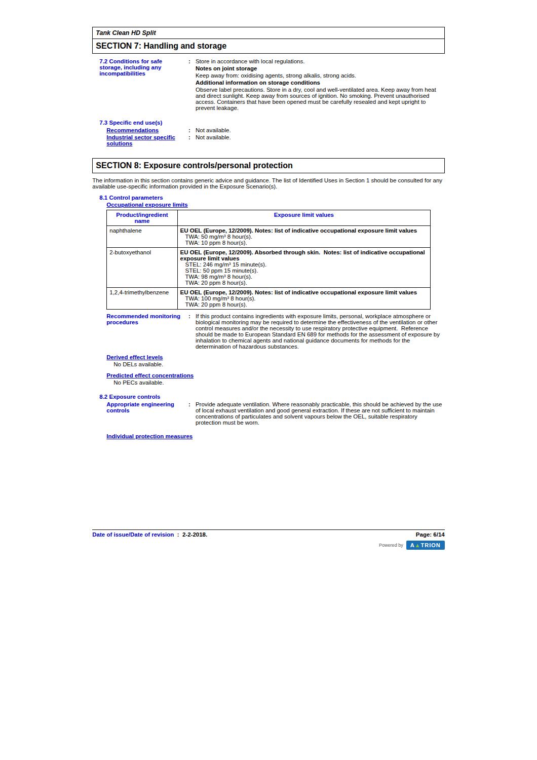Tank Clean HD Split
SECTION 7: Handling and storage
| 7.2 Conditions for safe storage, including any incompatibilities | : | Store in accordance with local regulations. Notes on joint storage Keep away from: oxidising agents, strong alkalis, strong acids. Additional information on storage conditions Observe label precautions. Store in a dry, cool and well-ventilated area. Keep away from heat and direct sunlight. Keep away from sources of ignition. No smoking. Prevent unauthorised access. Containers that have been opened must be carefully resealed and kept upright to prevent leakage. |
7.3 Specific end use(s)
| Recommendations | : | Not available. |
| Industrial sector specific solutions | : | Not available. |
SECTION 8: Exposure controls/personal protection
The information in this section contains generic advice and guidance. The list of Identified Uses in Section 1 should be consulted for any available use-specific information provided in the Exposure Scenario(s).
8.1 Control parameters
Occupational exposure limits
| Product/ingredient name | Exposure limit values |
| --- | --- |
| naphthalene | EU OEL (Europe, 12/2009). Notes: list of indicative occupational exposure limit values TWA: 50 mg/m³ 8 hour(s). TWA: 10 ppm 8 hour(s). |
| 2-butoxyethanol | EU OEL (Europe, 12/2009). Absorbed through skin. Notes: list of indicative occupational exposure limit values STEL: 246 mg/m³ 15 minute(s). STEL: 50 ppm 15 minute(s). TWA: 98 mg/m³ 8 hour(s). TWA: 20 ppm 8 hour(s). |
| 1,2,4-trimethylbenzene | EU OEL (Europe, 12/2009). Notes: list of indicative occupational exposure limit values TWA: 100 mg/m³ 8 hour(s). TWA: 20 ppm 8 hour(s). |
| Recommended monitoring procedures | : | If this product contains ingredients with exposure limits, personal, workplace atmosphere or biological monitoring may be required to determine the effectiveness of the ventilation or other control measures and/or the necessity to use respiratory protective equipment. Reference should be made to European Standard EN 689 for methods for the assessment of exposure by inhalation to chemical agents and national guidance documents for methods for the determination of hazardous substances. |
Derived effect levels
No DELs available.
Predicted effect concentrations
No PECs available.
8.2 Exposure controls
| Appropriate engineering controls | : | Provide adequate ventilation. Where reasonably practicable, this should be achieved by the use of local exhaust ventilation and good general extraction. If these are not sufficient to maintain concentrations of particulates and solvent vapours below the OEL, suitable respiratory protection must be worn. |
Individual protection measures
Date of issue/Date of revision : 2-2-2018.
Page: 6/14
Powered by A▲TRION